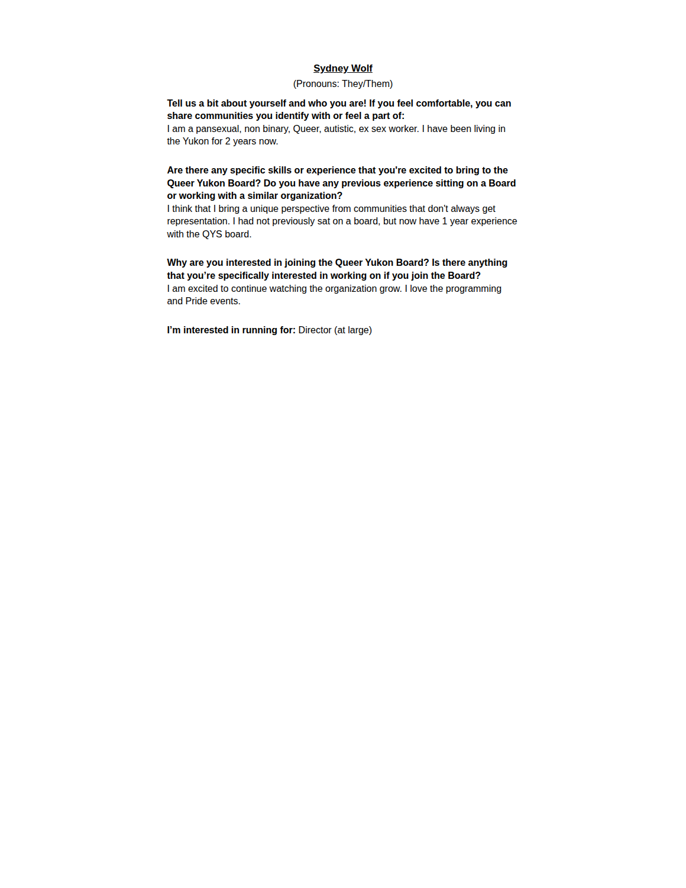Sydney Wolf
(Pronouns: They/Them)
Tell us a bit about yourself and who you are! If you feel comfortable, you can share communities you identify with or feel a part of:
I am a pansexual, non binary, Queer, autistic, ex sex worker. I have been living in the Yukon for 2 years now.
Are there any specific skills or experience that you're excited to bring to the Queer Yukon Board? Do you have any previous experience sitting on a Board or working with a similar organization?
I think that I bring a unique perspective from communities that don't always get representation. I had not previously sat on a board, but now have 1 year experience with the QYS board.
Why are you interested in joining the Queer Yukon Board? Is there anything that you’re specifically interested in working on if you join the Board?
I am excited to continue watching the organization grow. I love the programming and Pride events.
I’m interested in running for: Director (at large)